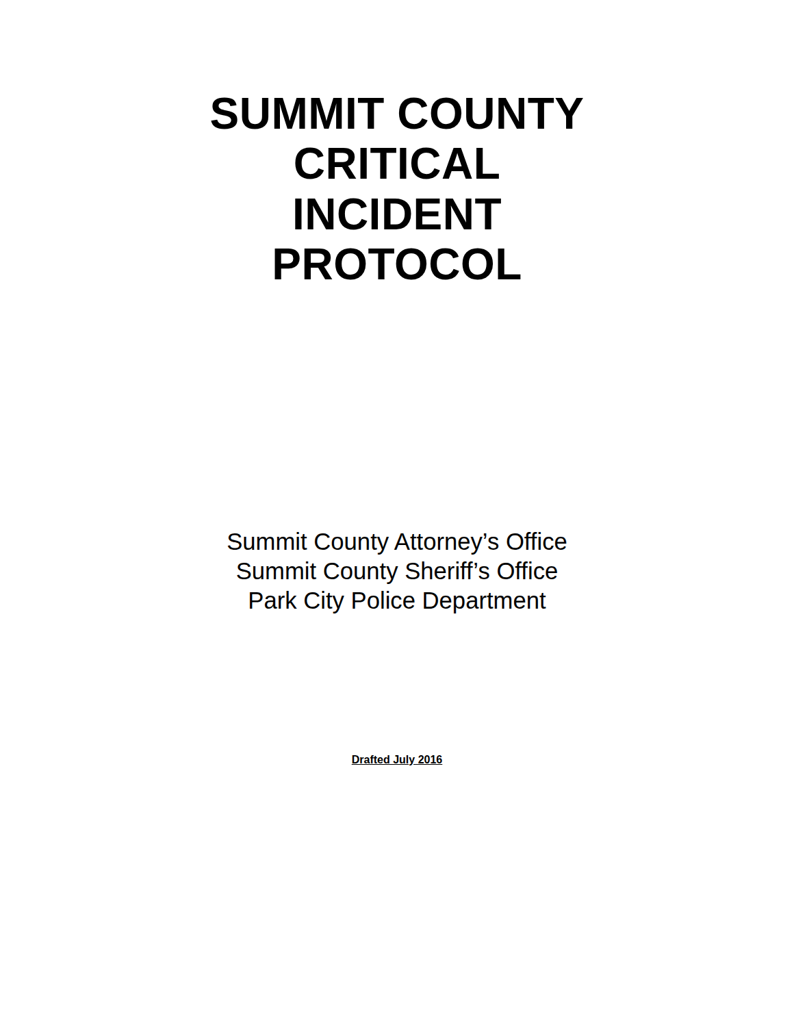SUMMIT COUNTY
CRITICAL INCIDENT
PROTOCOL
Summit County Attorney’s Office
Summit County Sheriff’s Office
Park City Police Department
Drafted July 2016